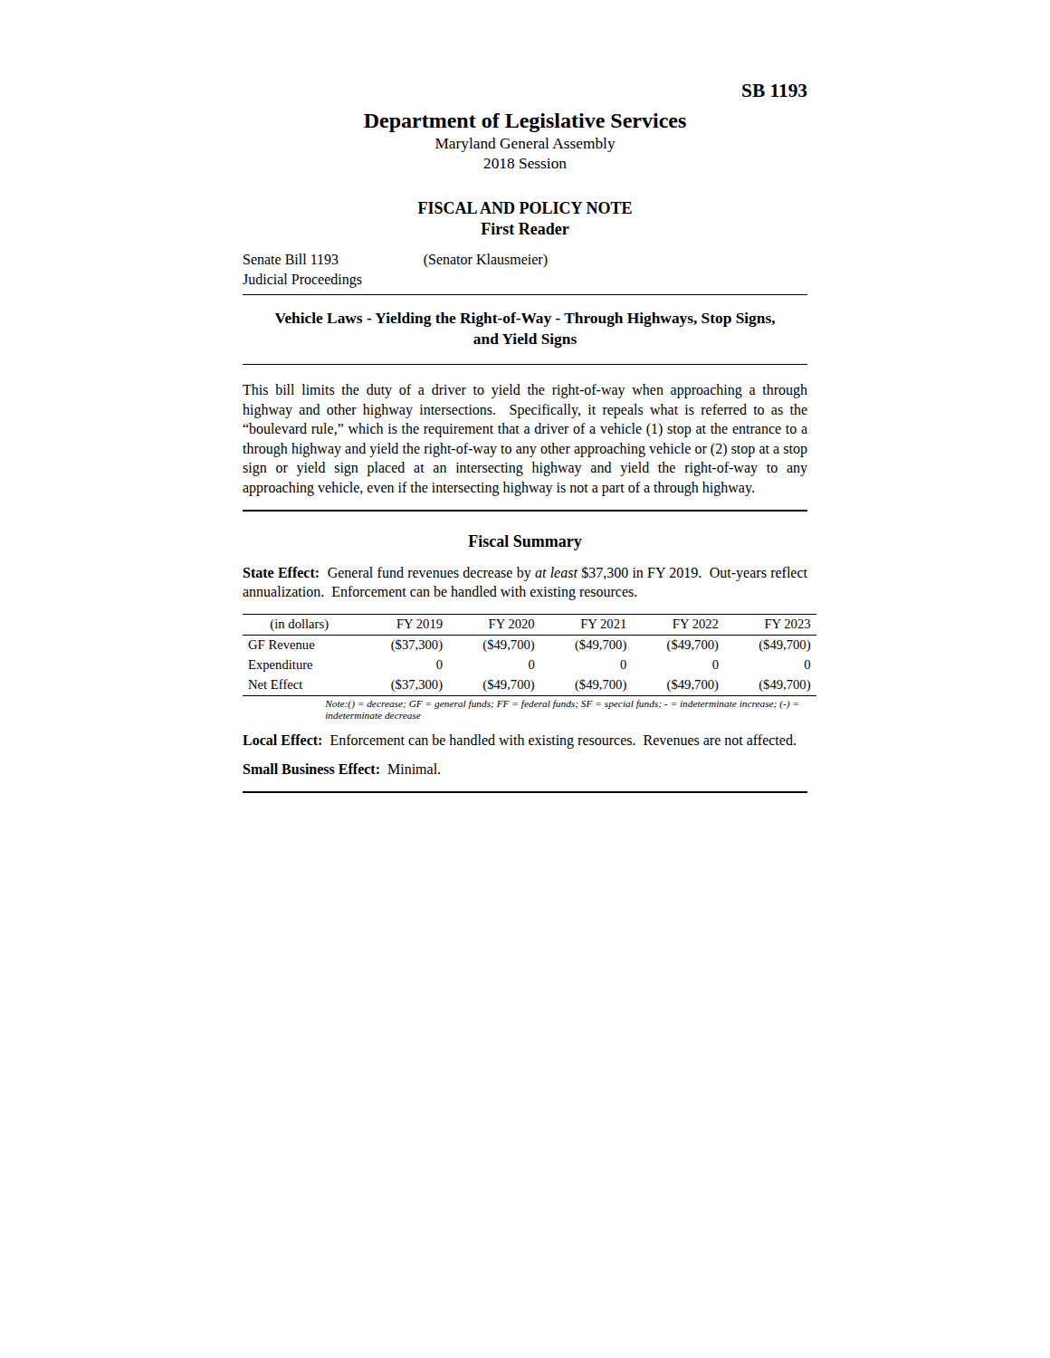SB 1193
Department of Legislative Services
Maryland General Assembly
2018 Session
FISCAL AND POLICY NOTE First Reader
| Senate Bill 1193 | (Senator Klausmeier) | |
| Judicial Proceedings | | |
Vehicle Laws - Yielding the Right-of-Way - Through Highways, Stop Signs, and Yield Signs
This bill limits the duty of a driver to yield the right-of-way when approaching a through highway and other highway intersections. Specifically, it repeals what is referred to as the “boulevard rule,” which is the requirement that a driver of a vehicle (1) stop at the entrance to a through highway and yield the right-of-way to any other approaching vehicle or (2) stop at a stop sign or yield sign placed at an intersecting highway and yield the right-of-way to any approaching vehicle, even if the intersecting highway is not a part of a through highway.
Fiscal Summary
State Effect: General fund revenues decrease by at least $37,300 in FY 2019. Out-years reflect annualization. Enforcement can be handled with existing resources.
| (in dollars) | FY 2019 | FY 2020 | FY 2021 | FY 2022 | FY 2023 |
| --- | --- | --- | --- | --- | --- |
| GF Revenue | ($37,300) | ($49,700) | ($49,700) | ($49,700) | ($49,700) |
| Expenditure | 0 | 0 | 0 | 0 | 0 |
| Net Effect | ($37,300) | ($49,700) | ($49,700) | ($49,700) | ($49,700) |
Note:() = decrease; GF = general funds; FF = federal funds; SF = special funds; - = indeterminate increase; (-) = indeterminate decrease
Local Effect: Enforcement can be handled with existing resources. Revenues are not affected.
Small Business Effect: Minimal.